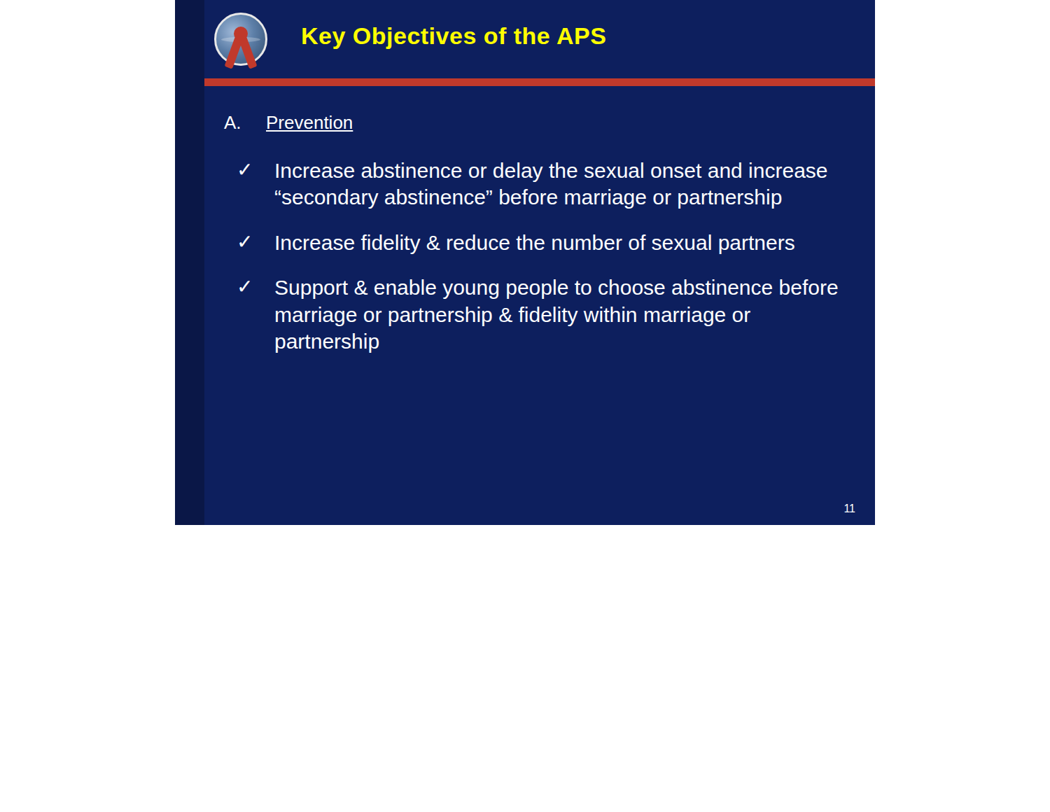Key Objectives of the APS
A. Prevention
Increase abstinence or delay the sexual onset and increase “secondary abstinence” before marriage or partnership
Increase fidelity & reduce the number of sexual partners
Support & enable young people to choose abstinence before marriage or partnership & fidelity within marriage or partnership
11